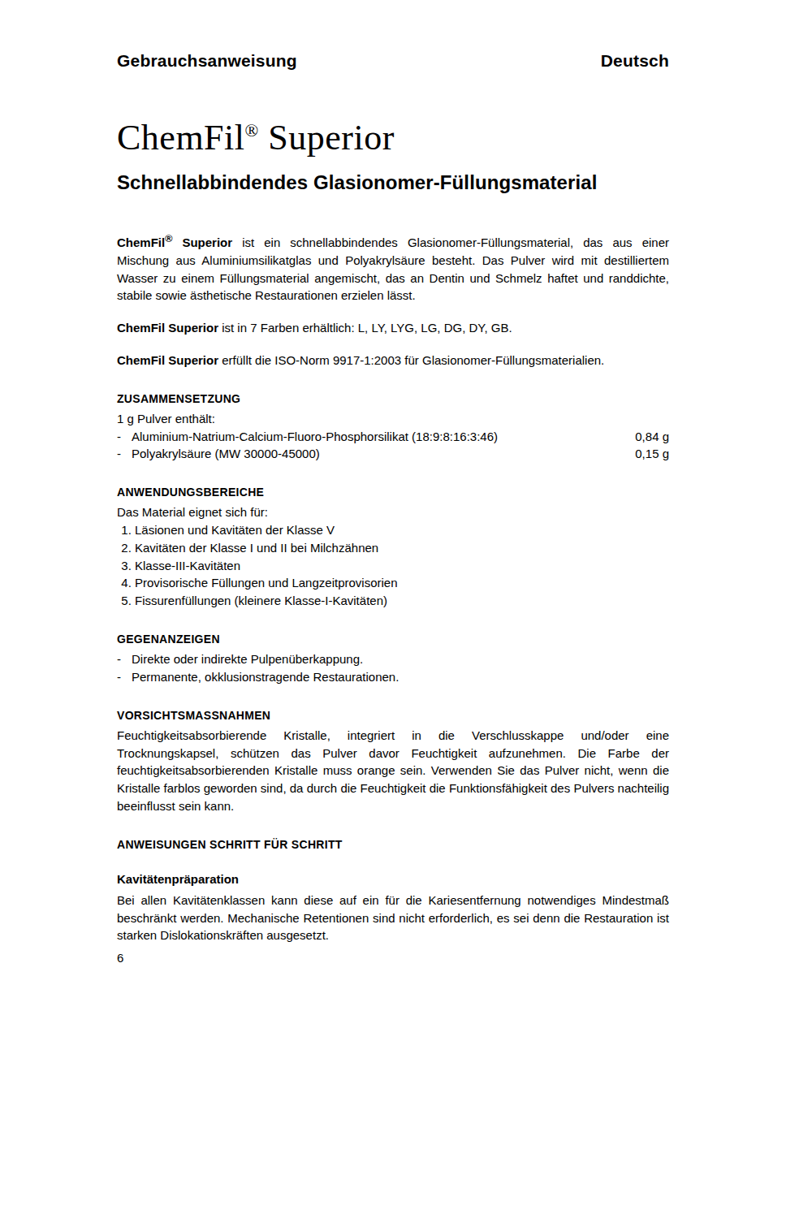Gebrauchsanweisung Deutsch
ChemFil® Superior
Schnellabbindendes Glasionomer-Füllungsmaterial
ChemFil® Superior ist ein schnellabbindendes Glasionomer-Füllungsmaterial, das aus einer Mischung aus Aluminiumsilikatglas und Polyakrylsäure besteht. Das Pulver wird mit destilliertem Wasser zu einem Füllungsmaterial angemischt, das an Dentin und Schmelz haftet und randdichte, stabile sowie ästhetische Restaurationen erzielen lässt.
ChemFil Superior ist in 7 Farben erhältlich: L, LY, LYG, LG, DG, DY, GB.
ChemFil Superior erfüllt die ISO-Norm 9917-1:2003 für Glasionomer-Füllungsmaterialien.
ZUSAMMENSETZUNG
1 g Pulver enthält:
| - | Aluminium-Natrium-Calcium-Fluoro-Phosphorsilikat (18:9:8:16:3:46) | 0,84 g |
| - | Polyakrylsäure (MW 30000-45000) | 0,15 g |
ANWENDUNGSBEREICHE
Das Material eignet sich für:
Läsionen und Kavitäten der Klasse V
Kavitäten der Klasse I und II bei Milchzähnen
Klasse-III-Kavitäten
Provisorische Füllungen und Langzeitprovisorien
Fissurenfüllungen (kleinere Klasse-I-Kavitäten)
GEGENANZEIGEN
Direkte oder indirekte Pulpenüberkappung.
Permanente, okklusionstragende Restaurationen.
VORSICHTSMASSNAHMEN
Feuchtigkeitsabsorbierende Kristalle, integriert in die Verschlusskappe und/oder eine Trocknungskapsel, schützen das Pulver davor Feuchtigkeit aufzunehmen. Die Farbe der feuchtigkeitsabsorbierenden Kristalle muss orange sein. Verwenden Sie das Pulver nicht, wenn die Kristalle farblos geworden sind, da durch die Feuchtigkeit die Funktionsfähigkeit des Pulvers nachteilig beeinflusst sein kann.
ANWEISUNGEN SCHRITT FÜR SCHRITT
Kavitätenpräparation
Bei allen Kavitätenklassen kann diese auf ein für die Kariesentfernung notwendiges Mindestmaß beschränkt werden. Mechanische Retentionen sind nicht erforderlich, es sei denn die Restauration ist starken Dislokationskräften ausgesetzt.
6